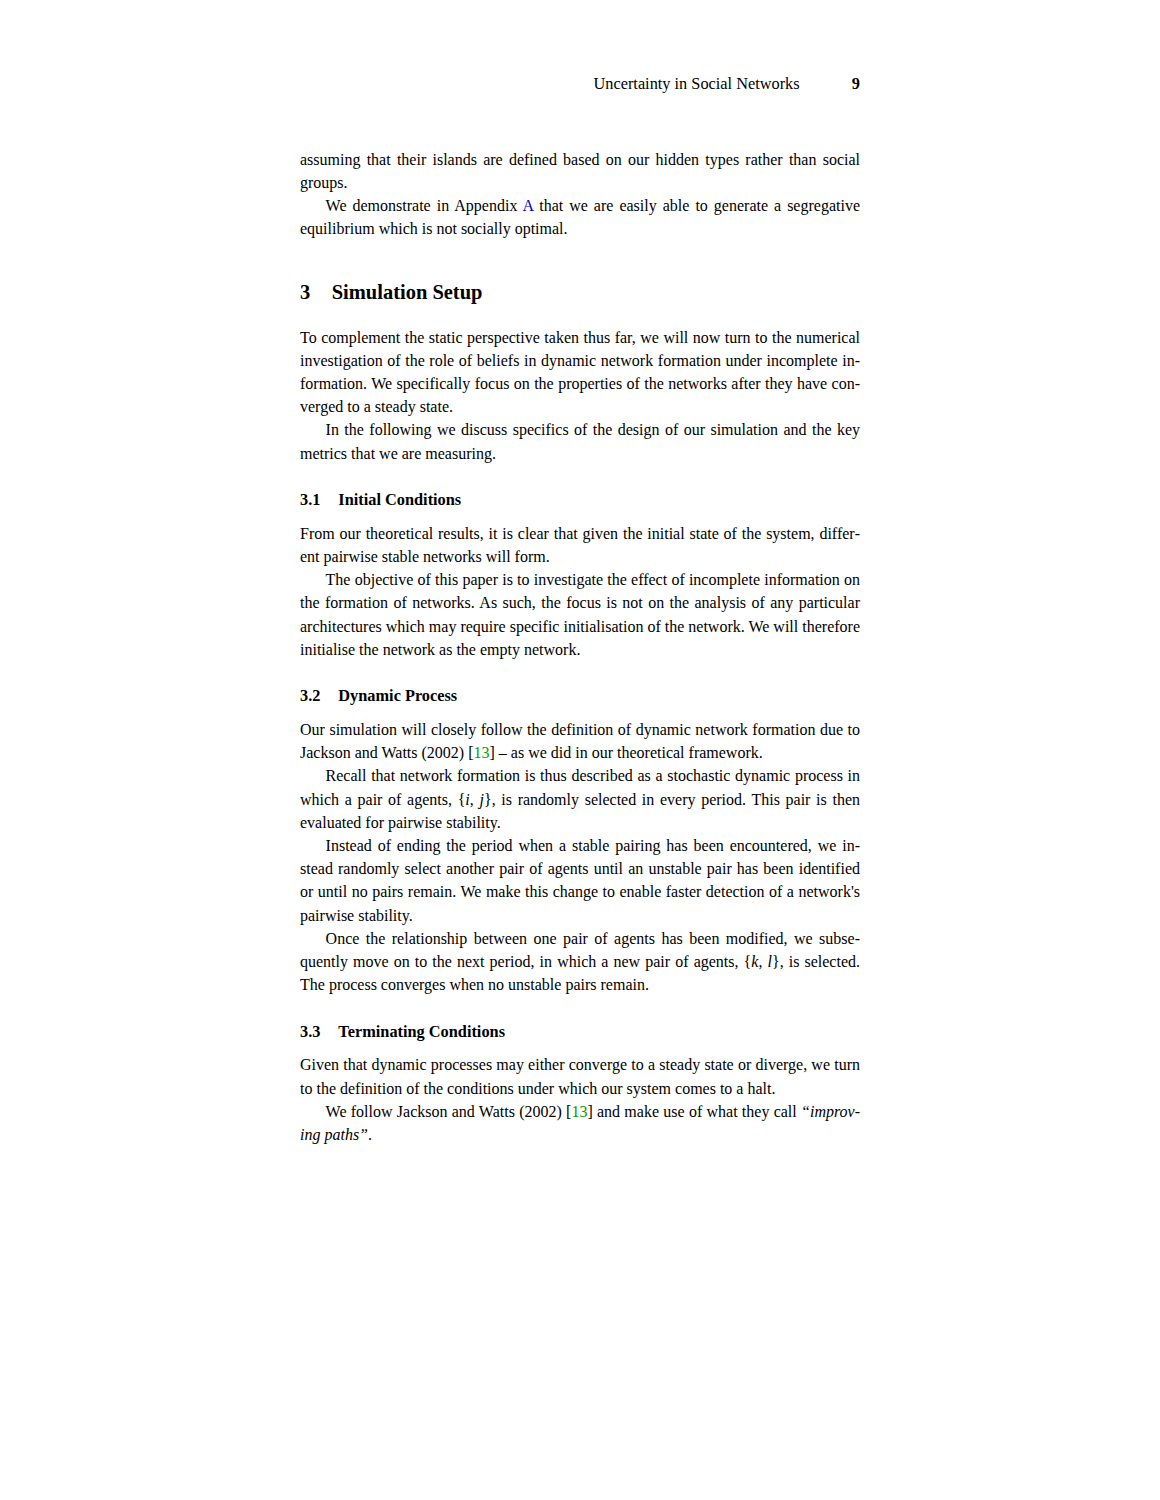Uncertainty in Social Networks 9
assuming that their islands are defined based on our hidden types rather than social groups.
We demonstrate in Appendix A that we are easily able to generate a segregative equilibrium which is not socially optimal.
3 Simulation Setup
To complement the static perspective taken thus far, we will now turn to the numerical investigation of the role of beliefs in dynamic network formation under incomplete information. We specifically focus on the properties of the networks after they have converged to a steady state.
In the following we discuss specifics of the design of our simulation and the key metrics that we are measuring.
3.1 Initial Conditions
From our theoretical results, it is clear that given the initial state of the system, different pairwise stable networks will form.
The objective of this paper is to investigate the effect of incomplete information on the formation of networks. As such, the focus is not on the analysis of any particular architectures which may require specific initialisation of the network. We will therefore initialise the network as the empty network.
3.2 Dynamic Process
Our simulation will closely follow the definition of dynamic network formation due to Jackson and Watts (2002) [13] – as we did in our theoretical framework.
Recall that network formation is thus described as a stochastic dynamic process in which a pair of agents, {i, j}, is randomly selected in every period. This pair is then evaluated for pairwise stability.
Instead of ending the period when a stable pairing has been encountered, we instead randomly select another pair of agents until an unstable pair has been identified or until no pairs remain. We make this change to enable faster detection of a network's pairwise stability.
Once the relationship between one pair of agents has been modified, we subsequently move on to the next period, in which a new pair of agents, {k, l}, is selected. The process converges when no unstable pairs remain.
3.3 Terminating Conditions
Given that dynamic processes may either converge to a steady state or diverge, we turn to the definition of the conditions under which our system comes to a halt.
We follow Jackson and Watts (2002) [13] and make use of what they call “improving paths”.